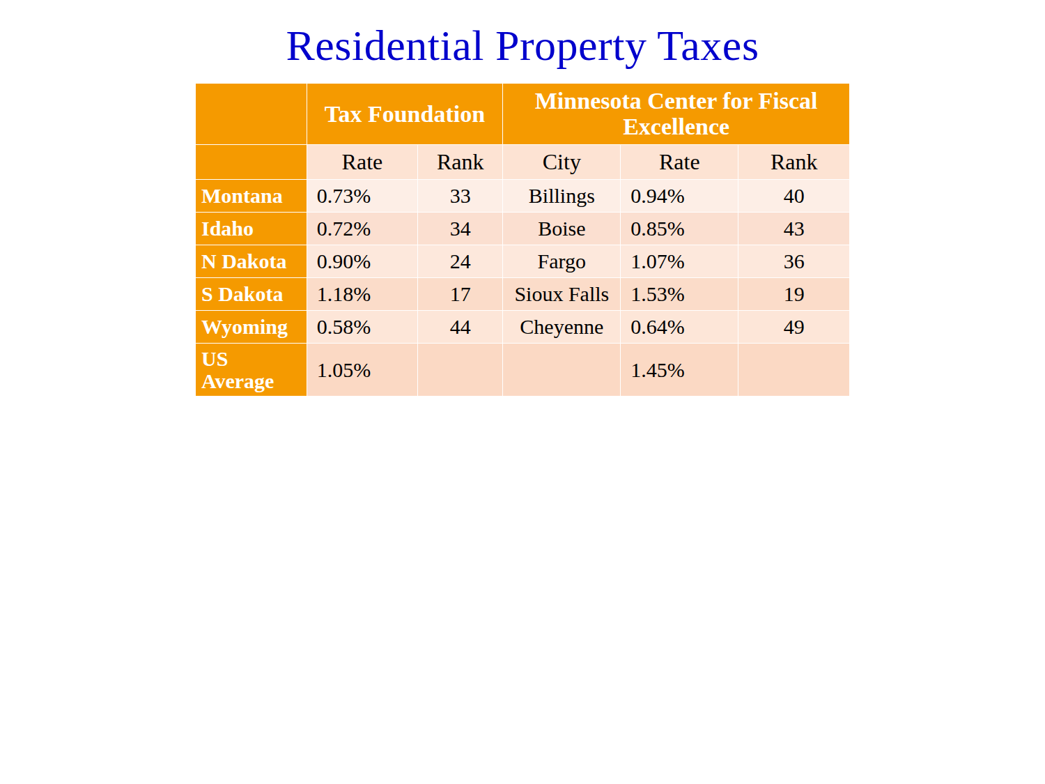Residential Property Taxes
| | Tax Foundation | Minnesota Center for Fiscal Excellence |
| | Rate | Rank | City | Rate | Rank |
| Montana | 0.73% | 33 | Billings | 0.94% | 40 |
| Idaho | 0.72% | 34 | Boise | 0.85% | 43 |
| N Dakota | 0.90% | 24 | Fargo | 1.07% | 36 |
| S Dakota | 1.18% | 17 | Sioux Falls | 1.53% | 19 |
| Wyoming | 0.58% | 44 | Cheyenne | 0.64% | 49 |
| US Average | 1.05% | | | 1.45% | |